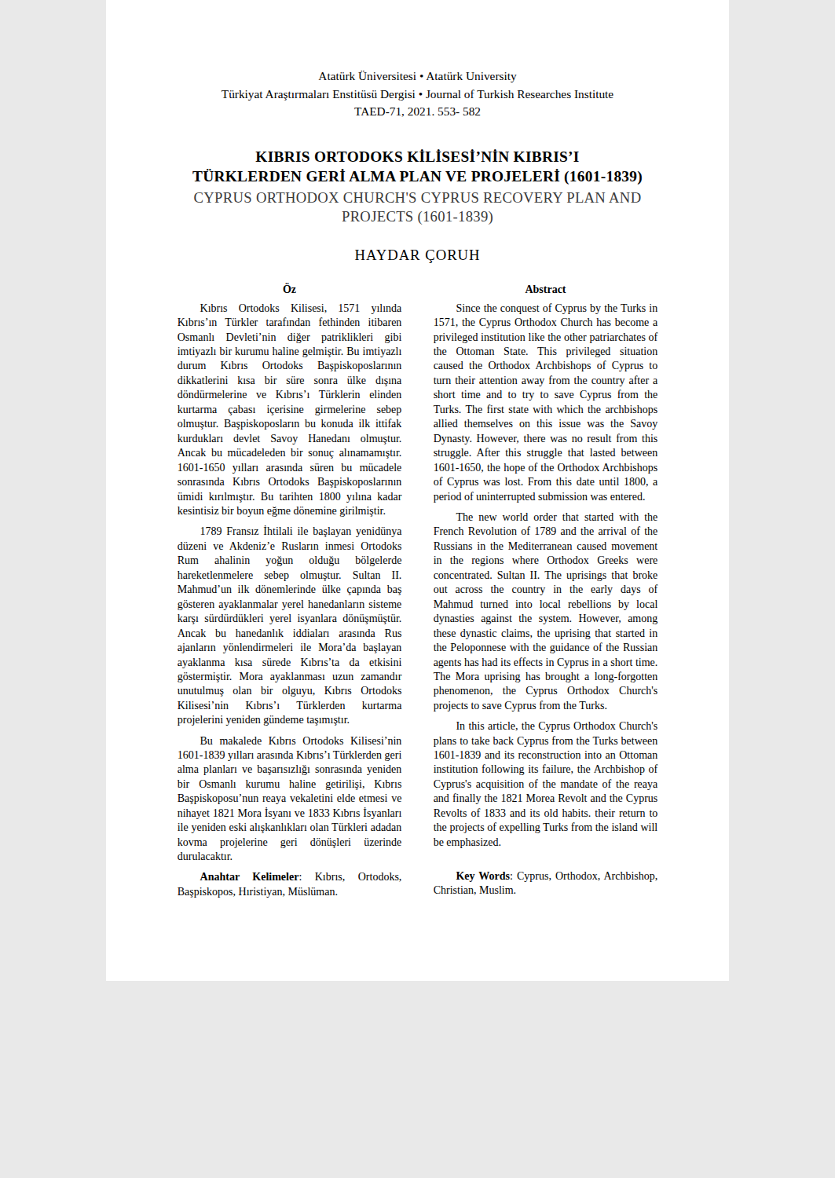Atatürk Üniversitesi • Atatürk University Türkiyat Araştırmaları Enstitüsü Dergisi • Journal of Turkish Researches Institute TAED-71, 2021. 553- 582
KIBRIS ORTODOKS KİLİSESİ’NİN KIBRIS’I
TÜRKLERDEN GERİ ALMA PLAN VE PROJELERİ (1601-1839)
CYPRUS ORTHODOX CHURCH'S CYPRUS RECOVERY PLAN AND
PROJECTS (1601-1839)
HAYDAR ÇORUH
Öz
Kıbrıs Ortodoks Kilisesi, 1571 yılında Kıbrıs’ın Türkler tarafından fethinden itibaren Osmanlı Devleti’nin diğer patriklikleri gibi imtiyazlı bir kurumu haline gelmiştir. Bu imtiyazlı durum Kıbrıs Ortodoks Başpiskoposlarının dikkatlerini kısa bir süre sonra ülke dışına döndürmelerine ve Kıbrıs’ı Türklerin elinden kurtarma çabası içerisine girmelerine sebep olmuştur. Başpiskoposların bu konuda ilk ittifak kurdukları devlet Savoy Hanedanı olmuştur. Ancak bu mücadeleden bir sonuç alınamamıştır. 1601-1650 yılları arasında süren bu mücadele sonrasında Kıbrıs Ortodoks Başpiskoposlarının ümidi kırılmıştır. Bu tarihten 1800 yılına kadar kesintisiz bir boyun eğme dönemine girilmiştir.
1789 Fransız İhtilali ile başlayan yenidünya düzeni ve Akdeniz’e Rusların inmesi Ortodoks Rum ahalinin yoğun olduğu bölgelerde hareketlenmelere sebep olmuştur. Sultan II. Mahmud’un ilk dönemlerinde ülke çapında baş gösteren ayaklanmalar yerel hanedanların sisteme karşı sürdürdükleri yerel isyanlara dönüşmüştür. Ancak bu hanedanlık iddiaları arasında Rus ajanların yönlendirmeleri ile Mora’da başlayan ayaklanma kısa sürede Kıbrıs’ta da etkisini göstermiştir. Mora ayaklanması uzun zamandır unutulmuş olan bir olguyu, Kıbrıs Ortodoks Kilisesi’nin Kıbrıs’ı Türklerden kurtarma projelerini yeniden gündeme taşımıştır.
Bu makalede Kıbrıs Ortodoks Kilisesi’nin 1601-1839 yılları arasında Kıbrıs’ı Türklerden geri alma planları ve başarısızlığı sonrasında yeniden bir Osmanlı kurumu haline getirilişi, Kıbrıs Başpiskoposu’nun reaya vekaletini elde etmesi ve nihayet 1821 Mora İsyanı ve 1833 Kıbrıs İsyanları ile yeniden eski alışkanlıkları olan Türkleri adadan kovma projelerine geri dönüşleri üzerinde durulacaktır.
Anahtar Kelimeler: Kıbrıs, Ortodoks, Başpiskopos, Hıristiyan, Müslüman.
Abstract
Since the conquest of Cyprus by the Turks in 1571, the Cyprus Orthodox Church has become a privileged institution like the other patriarchates of the Ottoman State. This privileged situation caused the Orthodox Archbishops of Cyprus to turn their attention away from the country after a short time and to try to save Cyprus from the Turks. The first state with which the archbishops allied themselves on this issue was the Savoy Dynasty. However, there was no result from this struggle. After this struggle that lasted between 1601-1650, the hope of the Orthodox Archbishops of Cyprus was lost. From this date until 1800, a period of uninterrupted submission was entered.
The new world order that started with the French Revolution of 1789 and the arrival of the Russians in the Mediterranean caused movement in the regions where Orthodox Greeks were concentrated. Sultan II. The uprisings that broke out across the country in the early days of Mahmud turned into local rebellions by local dynasties against the system. However, among these dynastic claims, the uprising that started in the Peloponnese with the guidance of the Russian agents has had its effects in Cyprus in a short time. The Mora uprising has brought a long-forgotten phenomenon, the Cyprus Orthodox Church's projects to save Cyprus from the Turks.
In this article, the Cyprus Orthodox Church's plans to take back Cyprus from the Turks between 1601-1839 and its reconstruction into an Ottoman institution following its failure, the Archbishop of Cyprus's acquisition of the mandate of the reaya and finally the 1821 Morea Revolt and the Cyprus Revolts of 1833 and its old habits. their return to the projects of expelling Turks from the island will be emphasized.
Key Words: Cyprus, Orthodox, Archbishop, Christian, Muslim.